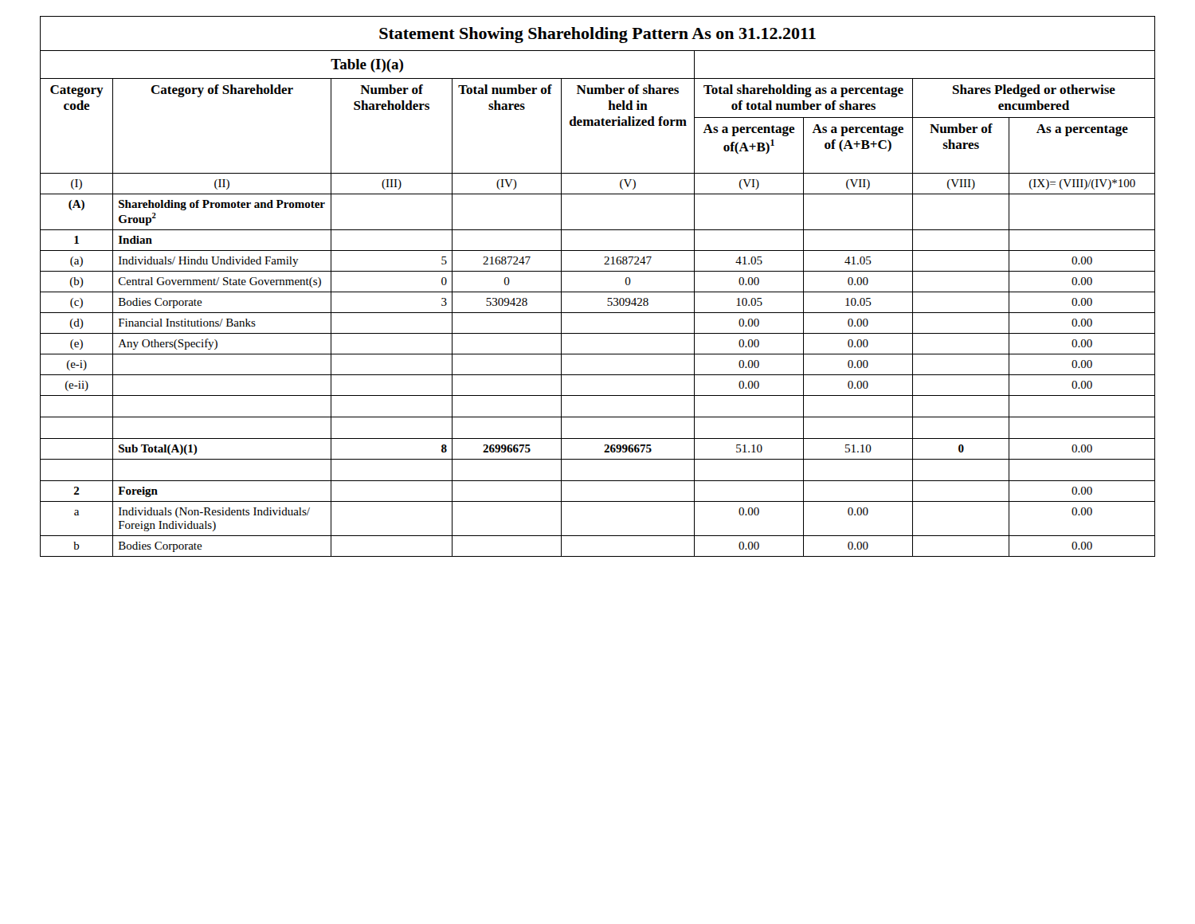| Statement Showing Shareholding Pattern As on 31.12.2011 |
| Table (I)(a) | |
| Category code | Category of Shareholder | Number of Shareholders | Total number of shares | Number of shares held in dematerialized form | Total shareholding as a percentage of total number of shares | Shares Pledged or otherwise encumbered |
| As a percentage of(A+B) 1 | As a percentage of (A+B+C) | Number of shares | As a percentage |
| (I) | (II) | (III) | (IV) | (V) | (VI) | (VII) | (VIII) | (IX)= (VIII)/(IV)*100 |
| (A) | Shareholding of Promoter and Promoter Group 2 | | | | | | | |
| 1 | Indian | | | | | | | |
| (a) | Individuals/ Hindu Undivided Family | 5 | 21687247 | 21687247 | 41.05 | 41.05 | | 0.00 |
| (b) | Central Government/ State Government(s) | 0 | 0 | 0 | 0.00 | 0.00 | | 0.00 |
| (c) | Bodies Corporate | 3 | 5309428 | 5309428 | 10.05 | 10.05 | | 0.00 |
| (d) | Financial Institutions/ Banks | | | | 0.00 | 0.00 | | 0.00 |
| (e) | Any Others(Specify) | | | | 0.00 | 0.00 | | 0.00 |
| (e-i) | | | | | 0.00 | 0.00 | | 0.00 |
| (e-ii) | | | | | 0.00 | 0.00 | | 0.00 |
| | Sub Total(A)(1) | 8 | 26996675 | 26996675 | 51.10 | 51.10 | 0 | 0.00 |
| 2 | Foreign | | | | | | | 0.00 |
| a | Individuals (Non-Residents Individuals/ Foreign Individuals) | | | | 0.00 | 0.00 | | 0.00 |
| b | Bodies Corporate | | | | 0.00 | 0.00 | | 0.00 |